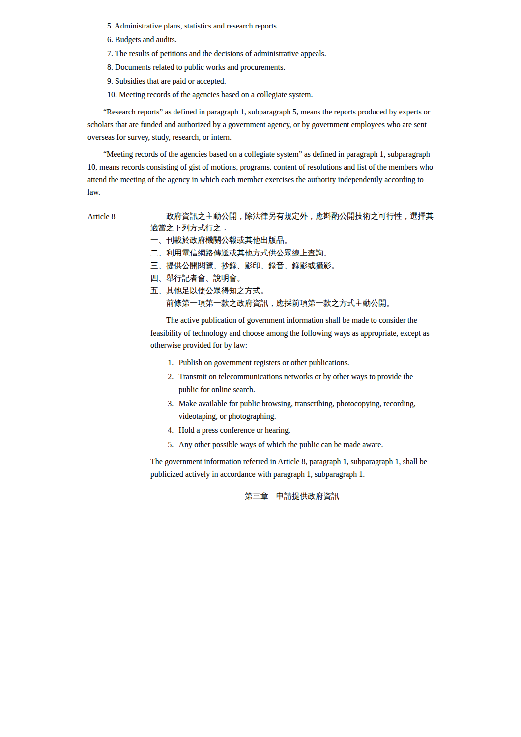5. Administrative plans, statistics and research reports.
6. Budgets and audits.
7. The results of petitions and the decisions of administrative appeals.
8. Documents related to public works and procurements.
9. Subsidies that are paid or accepted.
10. Meeting records of the agencies based on a collegiate system.
“Research reports” as defined in paragraph 1, subparagraph 5, means the reports produced by experts or scholars that are funded and authorized by a government agency, or by government employees who are sent overseas for survey, study, research, or intern.
“Meeting records of the agencies based on a collegiate system” as defined in paragraph 1, subparagraph 10, means records consisting of gist of motions, programs, content of resolutions and list of the members who attend the meeting of the agency in which each member exercises the authority independently according to law.
Article 8
政府資訊之主動公開，除法律另有規定外，應斟酌公開技術之可行性，選擇其適當之下列方式行之：
一、刊載於政府機關公報或其他出版品。
二、利用電信網路傳送或其他方式供公眾線上查詢。
三、提供公開閱覽、抄錄、影印、錄音、錄影或攝影。
四、舉行記者會、說明會。
五、其他足以使公眾得知之方式。
前條第一項第一款之政府資訊，應採前項第一款之方式主動公開。
The active publication of government information shall be made to consider the feasibility of technology and choose among the following ways as appropriate, except as otherwise provided for by law:
Publish on government registers or other publications.
Transmit on telecommunications networks or by other ways to provide the public for online search.
Make available for public browsing, transcribing, photocopying, recording, videotaping, or photographing.
Hold a press conference or hearing.
Any other possible ways of which the public can be made aware.
The government information referred in Article 8, paragraph 1, subparagraph 1, shall be publicized actively in accordance with paragraph 1, subparagraph 1.
第三章　申請提供政府資訊